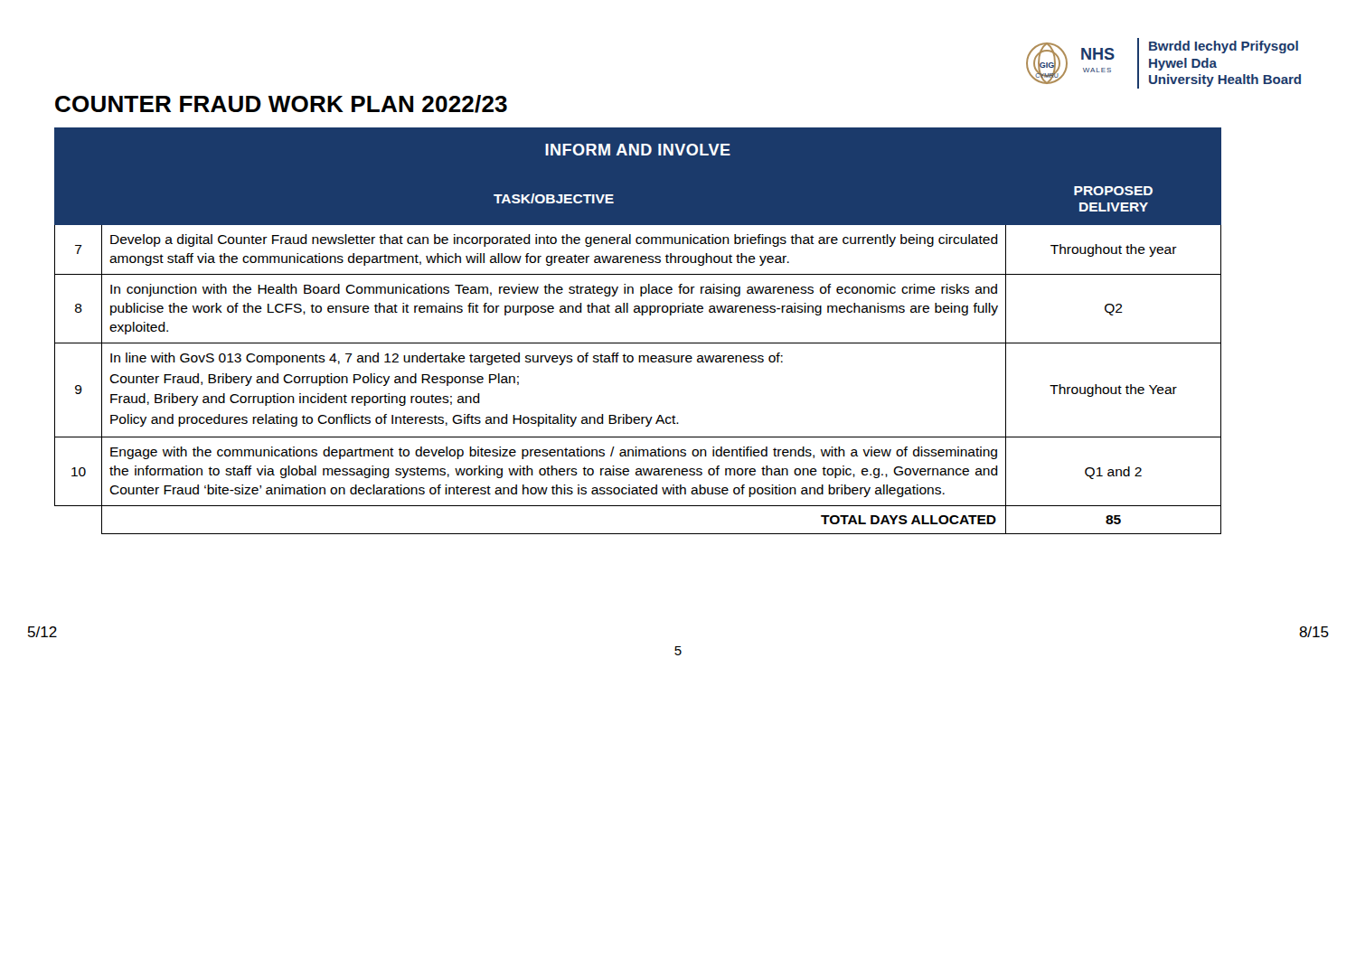GIG CYMRU NHS WALES
Bwrdd Iechyd Prifysgol
Hywel Dda
University Health Board
COUNTER FRAUD WORK PLAN 2022/23
| INFORM AND INVOLVE |
| --- |
| | TASK/OBJECTIVE | PROPOSED DELIVERY |
| 7 | Develop a digital Counter Fraud newsletter that can be incorporated into the general communication briefings that are currently being circulated amongst staff via the communications department, which will allow for greater awareness throughout the year. | Throughout the year |
| 8 | In conjunction with the Health Board Communications Team, review the strategy in place for raising awareness of economic crime risks and publicise the work of the LCFS, to ensure that it remains fit for purpose and that all appropriate awareness-raising mechanisms are being fully exploited. | Q2 |
| 9 | In line with GovS 013 Components 4, 7 and 12 undertake targeted surveys of staff to measure awareness of: Counter Fraud, Bribery and Corruption Policy and Response Plan; Fraud, Bribery and Corruption incident reporting routes; and Policy and procedures relating to Conflicts of Interests, Gifts and Hospitality and Bribery Act. | Throughout the Year |
| 10 | Engage with the communications department to develop bitesize presentations / animations on identified trends, with a view of disseminating the information to staff via global messaging systems, working with others to raise awareness of more than one topic, e.g., Governance and Counter Fraud ‘bite-size’ animation on declarations of interest and how this is associated with abuse of position and bribery allegations. | Q1 and 2 |
| | TOTAL DAYS ALLOCATED | 85 |
5
5/12 8/15